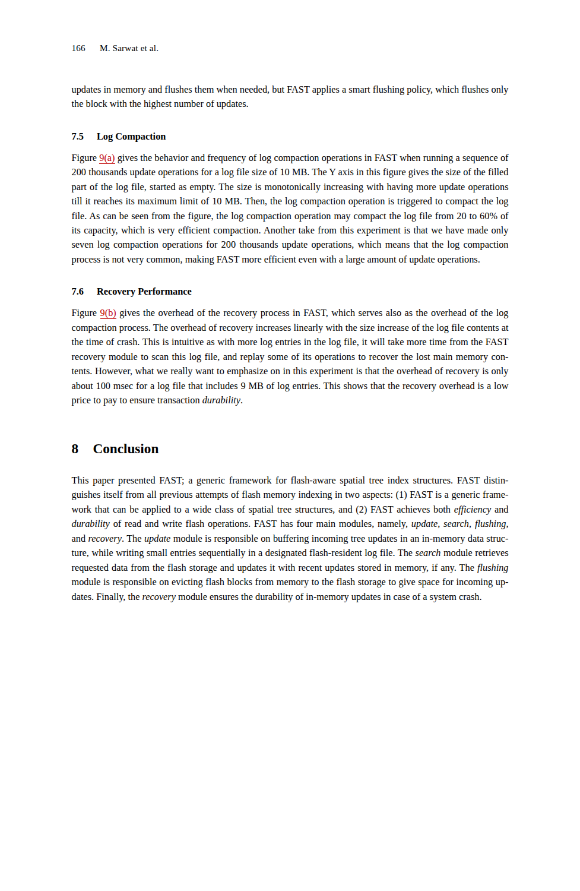166 M. Sarwat et al.
updates in memory and flushes them when needed, but FAST applies a smart flushing policy, which flushes only the block with the highest number of updates.
7.5 Log Compaction
Figure 9(a) gives the behavior and frequency of log compaction operations in FAST when running a sequence of 200 thousands update operations for a log file size of 10 MB. The Y axis in this figure gives the size of the filled part of the log file, started as empty. The size is monotonically increasing with having more update operations till it reaches its maximum limit of 10 MB. Then, the log compaction operation is triggered to compact the log file. As can be seen from the figure, the log compaction operation may compact the log file from 20 to 60% of its capacity, which is very efficient compaction. Another take from this experiment is that we have made only seven log compaction operations for 200 thousands update operations, which means that the log compaction process is not very common, making FAST more efficient even with a large amount of update operations.
7.6 Recovery Performance
Figure 9(b) gives the overhead of the recovery process in FAST, which serves also as the overhead of the log compaction process. The overhead of recovery increases linearly with the size increase of the log file contents at the time of crash. This is intuitive as with more log entries in the log file, it will take more time from the FAST recovery module to scan this log file, and replay some of its operations to recover the lost main memory contents. However, what we really want to emphasize on in this experiment is that the overhead of recovery is only about 100 msec for a log file that includes 9 MB of log entries. This shows that the recovery overhead is a low price to pay to ensure transaction durability.
8 Conclusion
This paper presented FAST; a generic framework for flash-aware spatial tree index structures. FAST distinguishes itself from all previous attempts of flash memory indexing in two aspects: (1) FAST is a generic framework that can be applied to a wide class of spatial tree structures, and (2) FAST achieves both efficiency and durability of read and write flash operations. FAST has four main modules, namely, update, search, flushing, and recovery. The update module is responsible on buffering incoming tree updates in an in-memory data structure, while writing small entries sequentially in a designated flash-resident log file. The search module retrieves requested data from the flash storage and updates it with recent updates stored in memory, if any. The flushing module is responsible on evicting flash blocks from memory to the flash storage to give space for incoming updates. Finally, the recovery module ensures the durability of in-memory updates in case of a system crash.